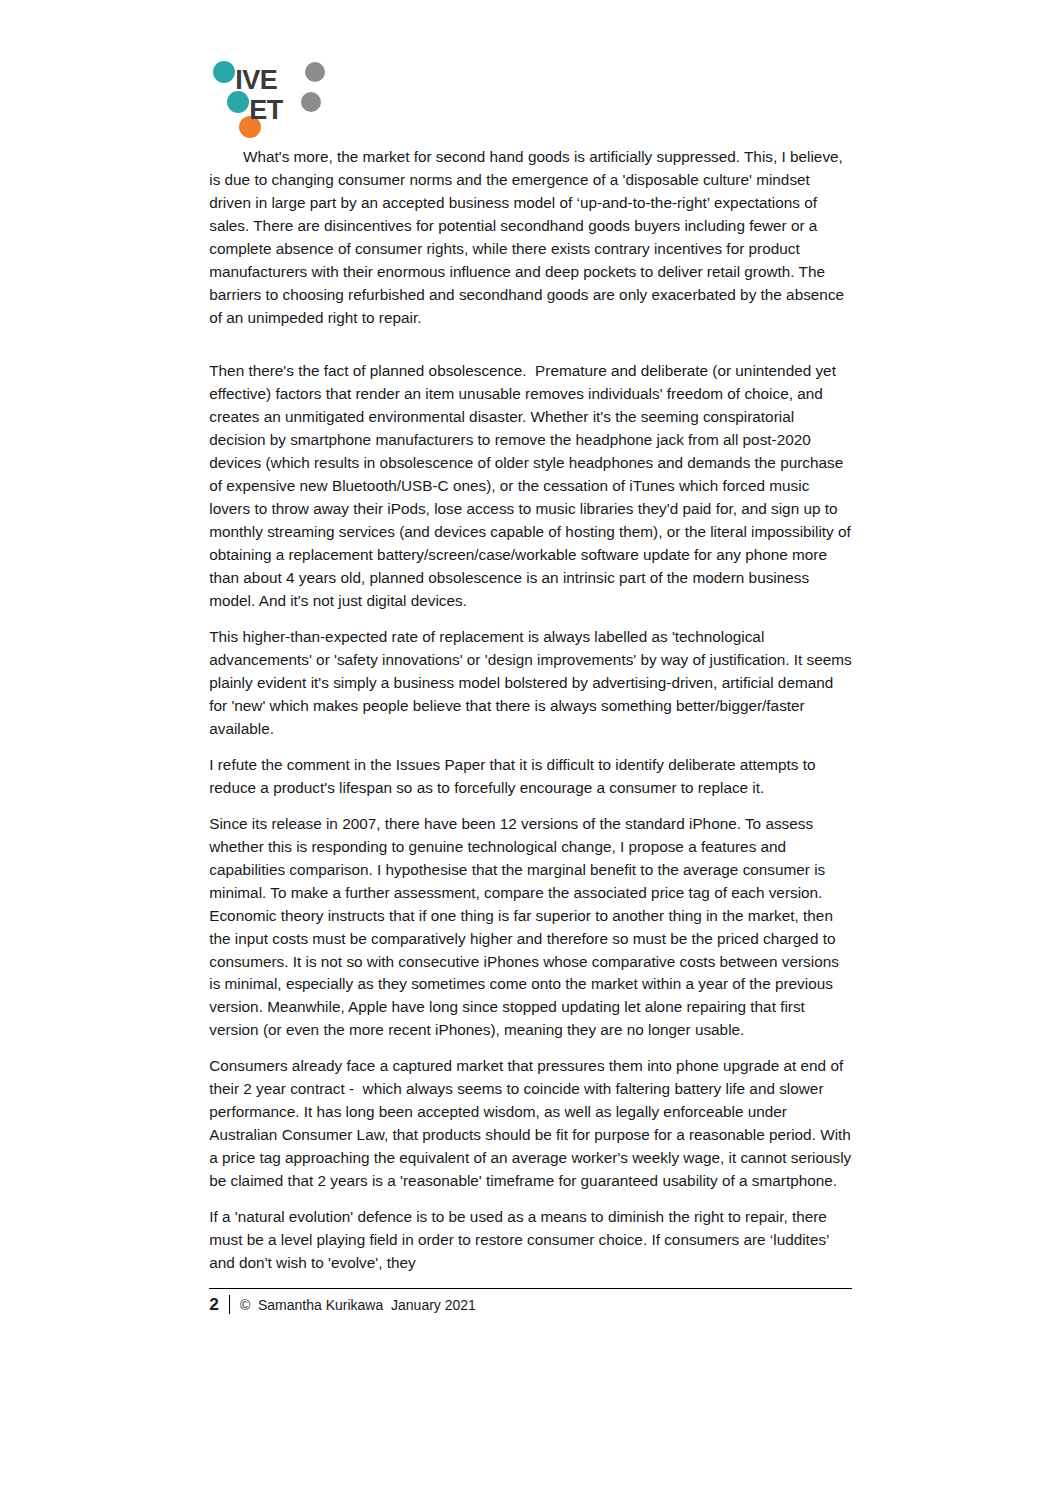IVE ET
What's more, the market for second hand goods is artificially suppressed. This, I believe, is due to changing consumer norms and the emergence of a 'disposable culture' mindset driven in large part by an accepted business model of ‘up-and-to-the-right’ expectations of sales. There are disincentives for potential secondhand goods buyers including fewer or a complete absence of consumer rights, while there exists contrary incentives for product manufacturers with their enormous influence and deep pockets to deliver retail growth. The barriers to choosing refurbished and secondhand goods are only exacerbated by the absence of an unimpeded right to repair.
Then there's the fact of planned obsolescence. Premature and deliberate (or unintended yet effective) factors that render an item unusable removes individuals' freedom of choice, and creates an unmitigated environmental disaster. Whether it's the seeming conspiratorial decision by smartphone manufacturers to remove the headphone jack from all post-2020 devices (which results in obsolescence of older style headphones and demands the purchase of expensive new Bluetooth/USB-C ones), or the cessation of iTunes which forced music lovers to throw away their iPods, lose access to music libraries they'd paid for, and sign up to monthly streaming services (and devices capable of hosting them), or the literal impossibility of obtaining a replacement battery/screen/case/workable software update for any phone more than about 4 years old, planned obsolescence is an intrinsic part of the modern business model. And it's not just digital devices.
This higher-than-expected rate of replacement is always labelled as 'technological advancements' or 'safety innovations' or 'design improvements' by way of justification. It seems plainly evident it's simply a business model bolstered by advertising-driven, artificial demand for 'new' which makes people believe that there is always something better/bigger/faster available.
I refute the comment in the Issues Paper that it is difficult to identify deliberate attempts to reduce a product's lifespan so as to forcefully encourage a consumer to replace it.
Since its release in 2007, there have been 12 versions of the standard iPhone. To assess whether this is responding to genuine technological change, I propose a features and capabilities comparison. I hypothesise that the marginal benefit to the average consumer is minimal. To make a further assessment, compare the associated price tag of each version. Economic theory instructs that if one thing is far superior to another thing in the market, then the input costs must be comparatively higher and therefore so must be the priced charged to consumers. It is not so with consecutive iPhones whose comparative costs between versions is minimal, especially as they sometimes come onto the market within a year of the previous version. Meanwhile, Apple have long since stopped updating let alone repairing that first version (or even the more recent iPhones), meaning they are no longer usable.
Consumers already face a captured market that pressures them into phone upgrade at end of their 2 year contract - which always seems to coincide with faltering battery life and slower performance. It has long been accepted wisdom, as well as legally enforceable under Australian Consumer Law, that products should be fit for purpose for a reasonable period. With a price tag approaching the equivalent of an average worker's weekly wage, it cannot seriously be claimed that 2 years is a 'reasonable' timeframe for guaranteed usability of a smartphone.
If a 'natural evolution' defence is to be used as a means to diminish the right to repair, there must be a level playing field in order to restore consumer choice. If consumers are ‘luddites’ and don't wish to 'evolve', they
2 © Samantha Kurikawa January 2021